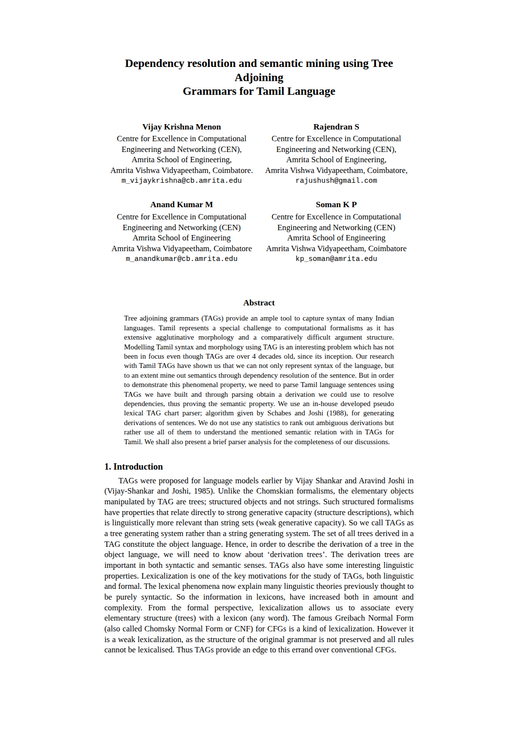Dependency resolution and semantic mining using Tree Adjoining
Grammars for Tamil Language
| Vijay Krishna Menon Centre for Excellence in Computational Engineering and Networking (CEN), Amrita School of Engineering, Amrita Vishwa Vidyapeetham, Coimbatore. m_vijaykrishna@cb.amrita.edu | Rajendran S Centre for Excellence in Computational Engineering and Networking (CEN), Amrita School of Engineering, Amrita Vishwa Vidyapeetham, Coimbatore, rajushush@gmail.com |
| Anand Kumar M Centre for Excellence in Computational Engineering and Networking (CEN) Amrita School of Engineering Amrita Vishwa Vidyapeetham, Coimbatore m_anandkumar@cb.amrita.edu | Soman K P Centre for Excellence in Computational Engineering and Networking (CEN) Amrita School of Engineering Amrita Vishwa Vidyapeetham, Coimbatore kp_soman@amrita.edu |
Abstract
Tree adjoining grammars (TAGs) provide an ample tool to capture syntax of many Indian languages. Tamil represents a special challenge to computational formalisms as it has extensive agglutinative morphology and a comparatively difficult argument structure. Modelling Tamil syntax and morphology using TAG is an interesting problem which has not been in focus even though TAGs are over 4 decades old, since its inception. Our research with Tamil TAGs have shown us that we can not only represent syntax of the language, but to an extent mine out semantics through dependency resolution of the sentence. But in order to demonstrate this phenomenal property, we need to parse Tamil language sentences using TAGs we have built and through parsing obtain a derivation we could use to resolve dependencies, thus proving the semantic property. We use an in-house developed pseudo lexical TAG chart parser; algorithm given by Schabes and Joshi (1988), for generating derivations of sentences. We do not use any statistics to rank out ambiguous derivations but rather use all of them to understand the mentioned semantic relation with in TAGs for Tamil. We shall also present a brief parser analysis for the completeness of our discussions.
1. Introduction
TAGs were proposed for language models earlier by Vijay Shankar and Aravind Joshi in (Vijay-Shankar and Joshi, 1985). Unlike the Chomskian formalisms, the elementary objects manipulated by TAG are trees; structured objects and not strings. Such structured formalisms have properties that relate directly to strong generative capacity (structure descriptions), which is linguistically more relevant than string sets (weak generative capacity). So we call TAGs as a tree generating system rather than a string generating system. The set of all trees derived in a TAG constitute the object language. Hence, in order to describe the derivation of a tree in the object language, we will need to know about ‘derivation trees’. The derivation trees are important in both syntactic and semantic senses. TAGs also have some interesting linguistic properties. Lexicalization is one of the key motivations for the study of TAGs, both linguistic and formal. The lexical phenomena now explain many linguistic theories previously thought to be purely syntactic. So the information in lexicons, have increased both in amount and complexity. From the formal perspective, lexicalization allows us to associate every elementary structure (trees) with a lexicon (any word). The famous Greibach Normal Form (also called Chomsky Normal Form or CNF) for CFGs is a kind of lexicalization. However it is a weak lexicalization, as the structure of the original grammar is not preserved and all rules cannot be lexicalised. Thus TAGs provide an edge to this errand over conventional CFGs.